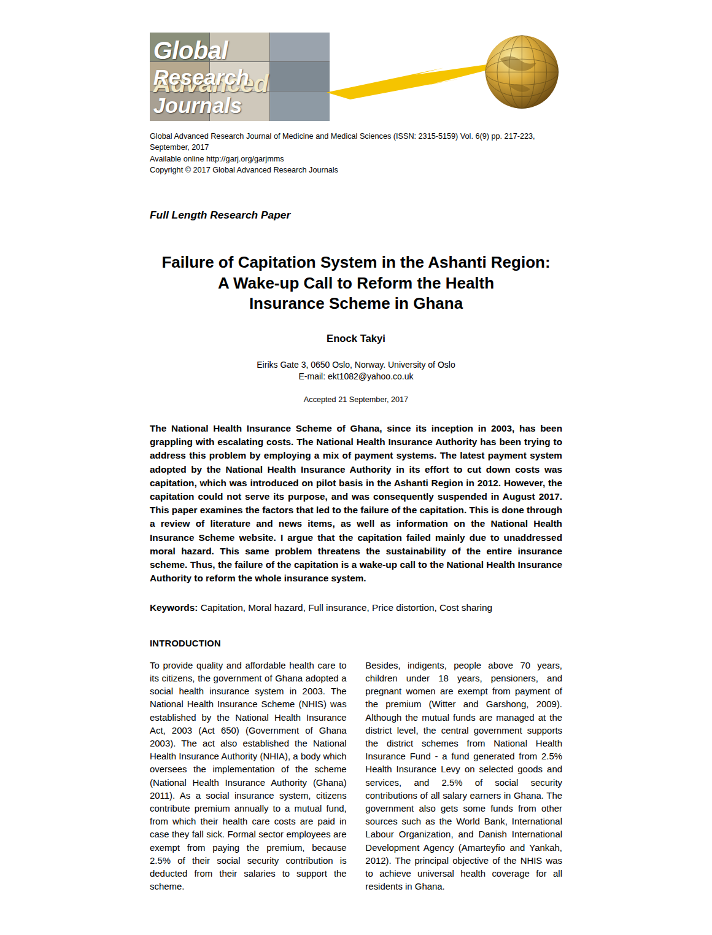Global Advanced
Research
Journals
Global Advanced Research Journal of Medicine and Medical Sciences (ISSN: 2315-5159) Vol. 6(9) pp. 217-223, September, 2017
Available online http://garj.org/garjmms
Copyright © 2017 Global Advanced Research Journals
Full Length Research Paper
Failure of Capitation System in the Ashanti Region:
A Wake-up Call to Reform the Health
Insurance Scheme in Ghana
Enock Takyi
Eiriks Gate 3, 0650 Oslo, Norway. University of Oslo
E-mail: ekt1082@yahoo.co.uk
Accepted 21 September, 2017
The National Health Insurance Scheme of Ghana, since its inception in 2003, has been grappling with escalating costs. The National Health Insurance Authority has been trying to address this problem by employing a mix of payment systems. The latest payment system adopted by the National Health Insurance Authority in its effort to cut down costs was capitation, which was introduced on pilot basis in the Ashanti Region in 2012. However, the capitation could not serve its purpose, and was consequently suspended in August 2017. This paper examines the factors that led to the failure of the capitation. This is done through a review of literature and news items, as well as information on the National Health Insurance Scheme website. I argue that the capitation failed mainly due to unaddressed moral hazard. This same problem threatens the sustainability of the entire insurance scheme. Thus, the failure of the capitation is a wake-up call to the National Health Insurance Authority to reform the whole insurance system.
Keywords: Capitation, Moral hazard, Full insurance, Price distortion, Cost sharing
INTRODUCTION
To provide quality and affordable health care to its citizens, the government of Ghana adopted a social health insurance system in 2003. The National Health Insurance Scheme (NHIS) was established by the National Health Insurance Act, 2003 (Act 650) (Government of Ghana 2003). The act also established the National Health Insurance Authority (NHIA), a body which oversees the implementation of the scheme (National Health Insurance Authority (Ghana) 2011). As a social insurance system, citizens contribute premium annually to a mutual fund, from which their health care costs are paid in case they fall sick. Formal sector employees are exempt from paying the premium, because 2.5% of their social security contribution is deducted from their salaries to support the scheme.
Besides, indigents, people above 70 years, children under 18 years, pensioners, and pregnant women are exempt from payment of the premium (Witter and Garshong, 2009). Although the mutual funds are managed at the district level, the central government supports the district schemes from National Health Insurance Fund - a fund generated from 2.5% Health Insurance Levy on selected goods and services, and 2.5% of social security contributions of all salary earners in Ghana. The government also gets some funds from other sources such as the World Bank, International Labour Organization, and Danish International Development Agency (Amarteyfio and Yankah, 2012). The principal objective of the NHIS was to achieve universal health coverage for all residents in Ghana.